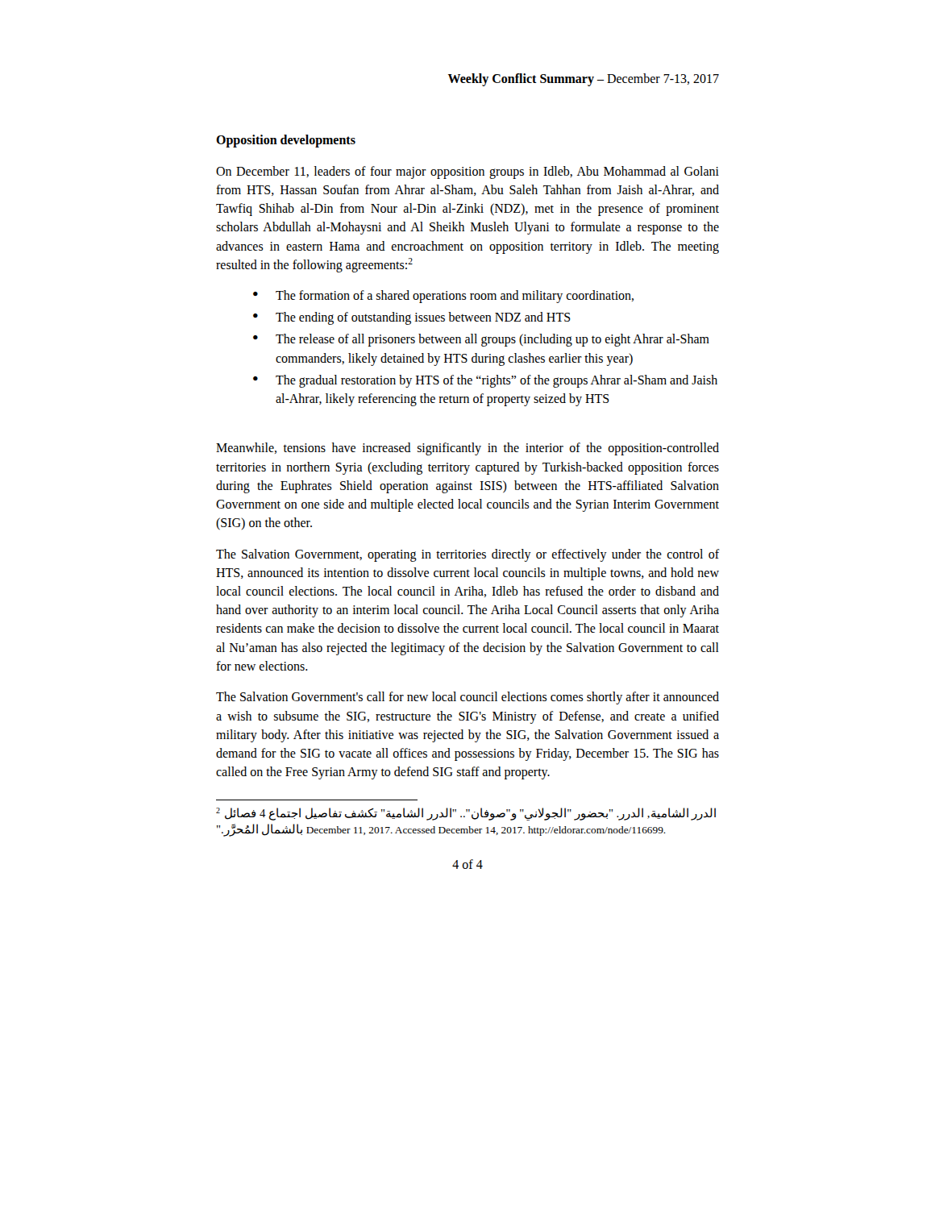Weekly Conflict Summary – December 7-13, 2017
Opposition developments
On December 11, leaders of four major opposition groups in Idleb, Abu Mohammad al Golani from HTS, Hassan Soufan from Ahrar al-Sham, Abu Saleh Tahhan from Jaish al-Ahrar, and Tawfiq Shihab al-Din from Nour al-Din al-Zinki (NDZ), met in the presence of prominent scholars Abdullah al-Mohaysni and Al Sheikh Musleh Ulyani to formulate a response to the advances in eastern Hama and encroachment on opposition territory in Idleb. The meeting resulted in the following agreements:2
The formation of a shared operations room and military coordination,
The ending of outstanding issues between NDZ and HTS
The release of all prisoners between all groups (including up to eight Ahrar al-Sham commanders, likely detained by HTS during clashes earlier this year)
The gradual restoration by HTS of the “rights” of the groups Ahrar al-Sham and Jaish al-Ahrar, likely referencing the return of property seized by HTS
Meanwhile, tensions have increased significantly in the interior of the opposition-controlled territories in northern Syria (excluding territory captured by Turkish-backed opposition forces during the Euphrates Shield operation against ISIS) between the HTS-affiliated Salvation Government on one side and multiple elected local councils and the Syrian Interim Government (SIG) on the other.
The Salvation Government, operating in territories directly or effectively under the control of HTS, announced its intention to dissolve current local councils in multiple towns, and hold new local council elections. The local council in Ariha, Idleb has refused the order to disband and hand over authority to an interim local council. The Ariha Local Council asserts that only Ariha residents can make the decision to dissolve the current local council. The local council in Maarat al Nu’aman has also rejected the legitimacy of the decision by the Salvation Government to call for new elections.
The Salvation Government's call for new local council elections comes shortly after it announced a wish to subsume the SIG, restructure the SIG's Ministry of Defense, and create a unified military body. After this initiative was rejected by the SIG, the Salvation Government issued a demand for the SIG to vacate all offices and possessions by Friday, December 15. The SIG has called on the Free Syrian Army to defend SIG staff and property.
2 الدرر الشامية, الدرر. "بحضور "الجولاني" و"صوفان".. "الدرر الشامية" تكشف تفاصيل اجتماع 4 فصائل بالشمال المُحرَّر." December 11, 2017. Accessed December 14, 2017. http://eldorar.com/node/116699.
4 of 4